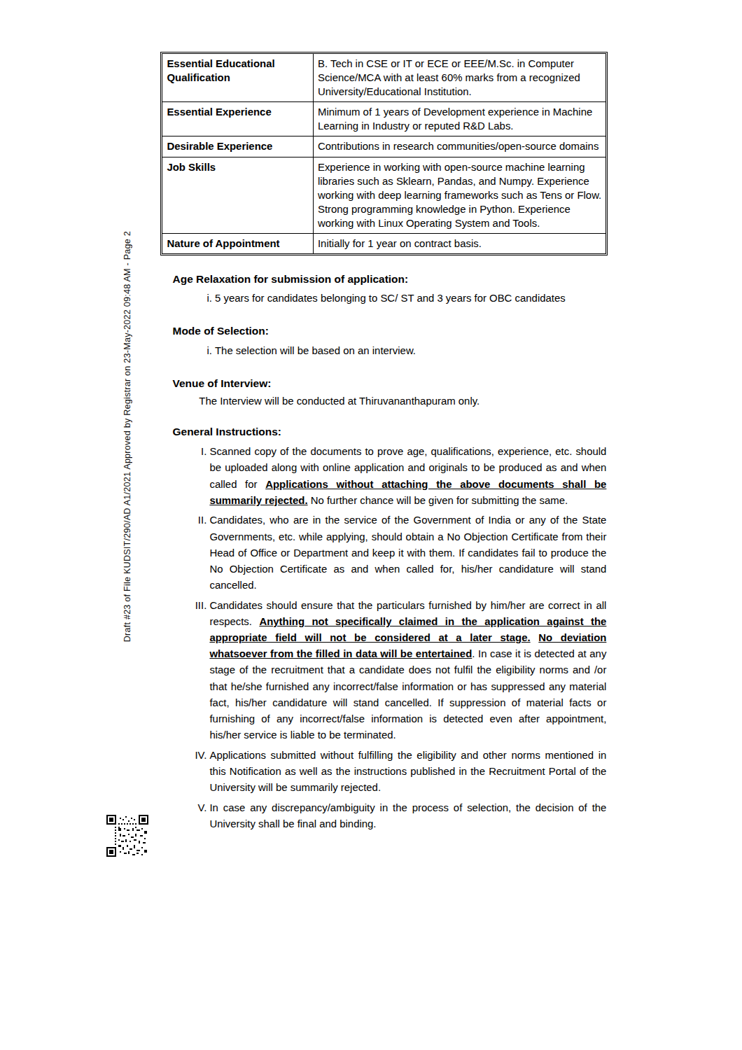Draft #23 of File KUDSIT/290/AD A1/2021 Approved by Registrar on 23-May-2022 09:48 AM - Page 2
| Essential Educational Qualification | B. Tech in CSE or IT or ECE or EEE/M.Sc. in Computer Science/MCA with at least 60% marks from a recognized University/Educational Institution. |
| Essential Experience | Minimum of 1 years of Development experience in Machine Learning in Industry or reputed R&D Labs. |
| Desirable Experience | Contributions in research communities/open-source domains |
| Job Skills | Experience in working with open-source machine learning libraries such as Sklearn, Pandas, and Numpy. Experience working with deep learning frameworks such as Tens or Flow. Strong programming knowledge in Python. Experience working with Linux Operating System and Tools. |
| Nature of Appointment | Initially for 1 year on contract basis. |
Age Relaxation for submission of application:
5 years for candidates belonging to SC/ ST and 3 years for OBC candidates
Mode of Selection:
The selection will be based on an interview.
Venue of Interview:
The Interview will be conducted at Thiruvananthapuram only.
General Instructions:
Scanned copy of the documents to prove age, qualifications, experience, etc. should be uploaded along with online application and originals to be produced as and when called for Applications without attaching the above documents shall be summarily rejected. No further chance will be given for submitting the same.
Candidates, who are in the service of the Government of India or any of the State Governments, etc. while applying, should obtain a No Objection Certificate from their Head of Office or Department and keep it with them. If candidates fail to produce the No Objection Certificate as and when called for, his/her candidature will stand cancelled.
Candidates should ensure that the particulars furnished by him/her are correct in all respects. Anything not specifically claimed in the application against the appropriate field will not be considered at a later stage. No deviation whatsoever from the filled in data will be entertained. In case it is detected at any stage of the recruitment that a candidate does not fulfil the eligibility norms and /or that he/she furnished any incorrect/false information or has suppressed any material fact, his/her candidature will stand cancelled. If suppression of material facts or furnishing of any incorrect/false information is detected even after appointment, his/her service is liable to be terminated.
Applications submitted without fulfilling the eligibility and other norms mentioned in this Notification as well as the instructions published in the Recruitment Portal of the University will be summarily rejected.
In case any discrepancy/ambiguity in the process of selection, the decision of the University shall be final and binding.